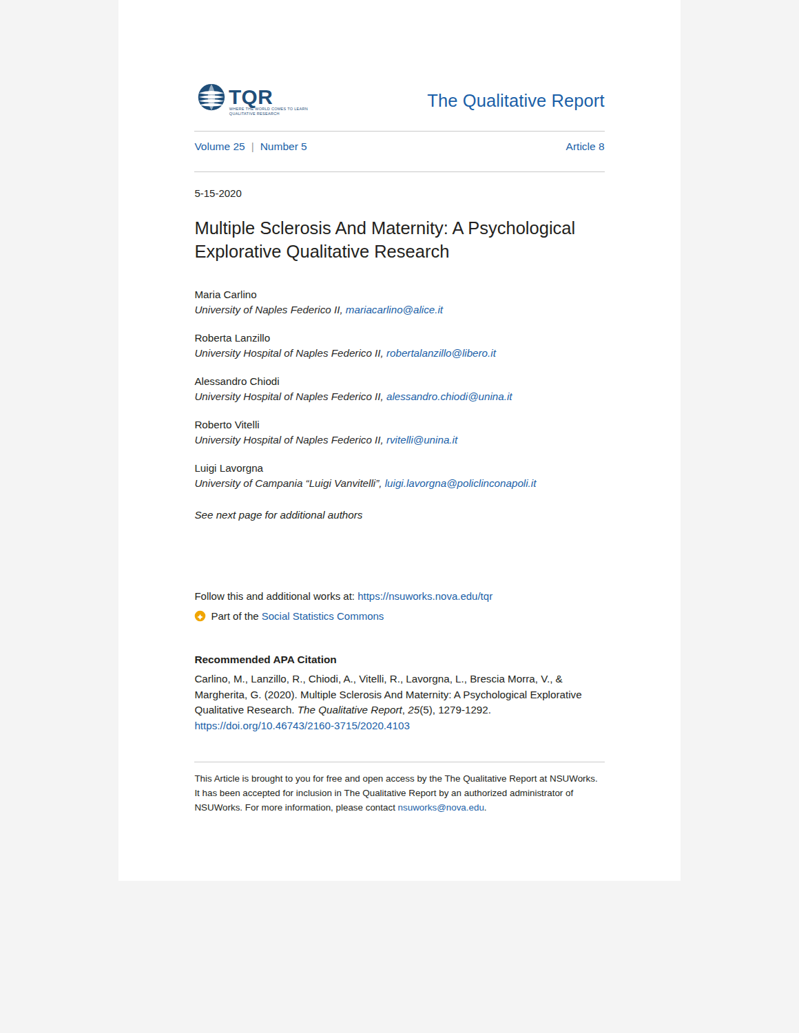TQR WHERE THE WORLD COMES TO LEARN QUALITATIVE RESEARCH
The Qualitative Report
Volume 25|Number 5
Article 8
5-15-2020
Multiple Sclerosis And Maternity: A Psychological Explorative Qualitative Research
Maria Carlino University of Naples Federico II, mariacarlino@alice.it
Roberta Lanzillo University Hospital of Naples Federico II, robertalanzillo@libero.it
Alessandro Chiodi University Hospital of Naples Federico II, alessandro.chiodi@unina.it
Roberto Vitelli University Hospital of Naples Federico II, rvitelli@unina.it
Luigi Lavorgna University of Campania “Luigi Vanvitelli”, luigi.lavorgna@policlinconapoli.it
See next page for additional authors
Follow this and additional works at: https://nsuworks.nova.edu/tqr
Part of the Social Statistics Commons
Recommended APA Citation
Carlino, M., Lanzillo, R., Chiodi, A., Vitelli, R., Lavorgna, L., Brescia Morra, V., & Margherita, G. (2020). Multiple Sclerosis And Maternity: A Psychological Explorative Qualitative Research. The Qualitative Report, 25(5), 1279-1292. https://doi.org/10.46743/2160-3715/2020.4103
This Article is brought to you for free and open access by the The Qualitative Report at NSUWorks. It has been accepted for inclusion in The Qualitative Report by an authorized administrator of NSUWorks. For more information, please contact nsuworks@nova.edu.